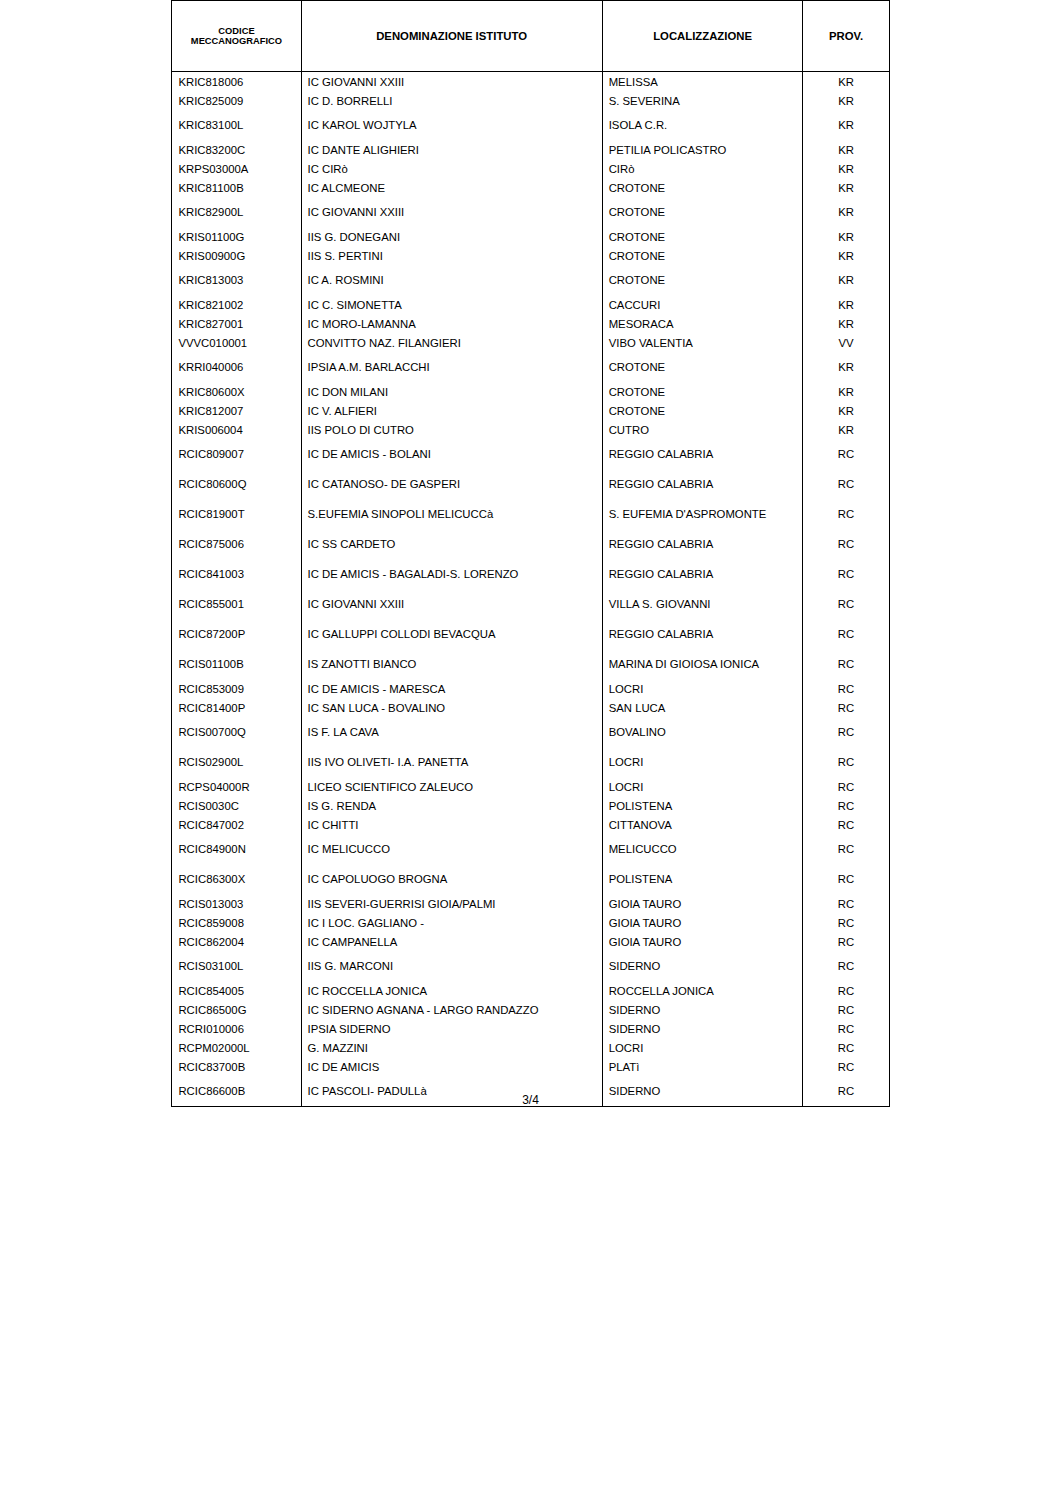| CODICE MECCANOGRAFICO | DENOMINAZIONE ISTITUTO | LOCALIZZAZIONE | PROV. |
| --- | --- | --- | --- |
| KRIC818006 | IC GIOVANNI XXIII | MELISSA | KR |
| KRIC825009 | IC D. BORRELLI | S. SEVERINA | KR |
| KRIC83100L | IC KAROL WOJTYLA | ISOLA C.R. | KR |
| KRIC83200C | IC DANTE ALIGHIERI | PETILIA POLICASTRO | KR |
| KRPS03000A | IC CIRò | CIRò | KR |
| KRIC81100B | IC ALCMEONE | CROTONE | KR |
| KRIC82900L | IC GIOVANNI XXIII | CROTONE | KR |
| KRIS01100G | IIS G. DONEGANI | CROTONE | KR |
| KRIS00900G | IIS S. PERTINI | CROTONE | KR |
| KRIC813003 | IC A. ROSMINI | CROTONE | KR |
| KRIC821002 | IC C. SIMONETTA | CACCURI | KR |
| KRIC827001 | IC MORO-LAMANNA | MESORACA | KR |
| VVVC010001 | CONVITTO NAZ. FILANGIERI | VIBO VALENTIA | VV |
| KRRI040006 | IPSIA A.M. BARLACCHI | CROTONE | KR |
| KRIC80600X | IC DON MILANI | CROTONE | KR |
| KRIC812007 | IC V. ALFIERI | CROTONE | KR |
| KRIS006004 | IIS POLO DI CUTRO | CUTRO | KR |
| RCIC809007 | IC DE AMICIS - BOLANI | REGGIO CALABRIA | RC |
| RCIC80600Q | IC CATANOSO- DE GASPERI | REGGIO CALABRIA | RC |
| RCIC81900T | S.EUFEMIA SINOPOLI MELICUCCà | S. EUFEMIA D'ASPROMONTE | RC |
| RCIC875006 | IC SS CARDETO | REGGIO CALABRIA | RC |
| RCIC841003 | IC DE AMICIS - BAGALADI-S. LORENZO | REGGIO CALABRIA | RC |
| RCIC855001 | IC GIOVANNI XXIII | VILLA S. GIOVANNI | RC |
| RCIC87200P | IC GALLUPPI COLLODI BEVACQUA | REGGIO CALABRIA | RC |
| RCIS01100B | IS ZANOTTI BIANCO | MARINA DI GIOIOSA IONICA | RC |
| RCIC853009 | IC DE AMICIS - MARESCA | LOCRI | RC |
| RCIC81400P | IC SAN LUCA - BOVALINO | SAN LUCA | RC |
| RCIS00700Q | IS F. LA CAVA | BOVALINO | RC |
| RCIS02900L | IIS IVO OLIVETI- I.A. PANETTA | LOCRI | RC |
| RCPS04000R | LICEO SCIENTIFICO ZALEUCO | LOCRI | RC |
| RCIS0030C | IS G. RENDA | POLISTENA | RC |
| RCIC847002 | IC CHITTI | CITTANOVA | RC |
| RCIC84900N | IC MELICUCCO | MELICUCCO | RC |
| RCIC86300X | IC CAPOLUOGO BROGNA | POLISTENA | RC |
| RCIS013003 | IIS SEVERI-GUERRISI GIOIA/PALMI | GIOIA TAURO | RC |
| RCIC859008 | IC I LOC. GAGLIANO - | GIOIA TAURO | RC |
| RCIC862004 | IC CAMPANELLA | GIOIA TAURO | RC |
| RCIS03100L | IIS G. MARCONI | SIDERNO | RC |
| RCIC854005 | IC ROCCELLA JONICA | ROCCELLA JONICA | RC |
| RCIC86500G | IC SIDERNO AGNANA - LARGO RANDAZZO | SIDERNO | RC |
| RCRI010006 | IPSIA SIDERNO | SIDERNO | RC |
| RCPM02000L | G. MAZZINI | LOCRI | RC |
| RCIC83700B | IC DE AMICIS | PLATì | RC |
| RCIC86600B | IC PASCOLI- PADULLà | SIDERNO | RC |
3/4